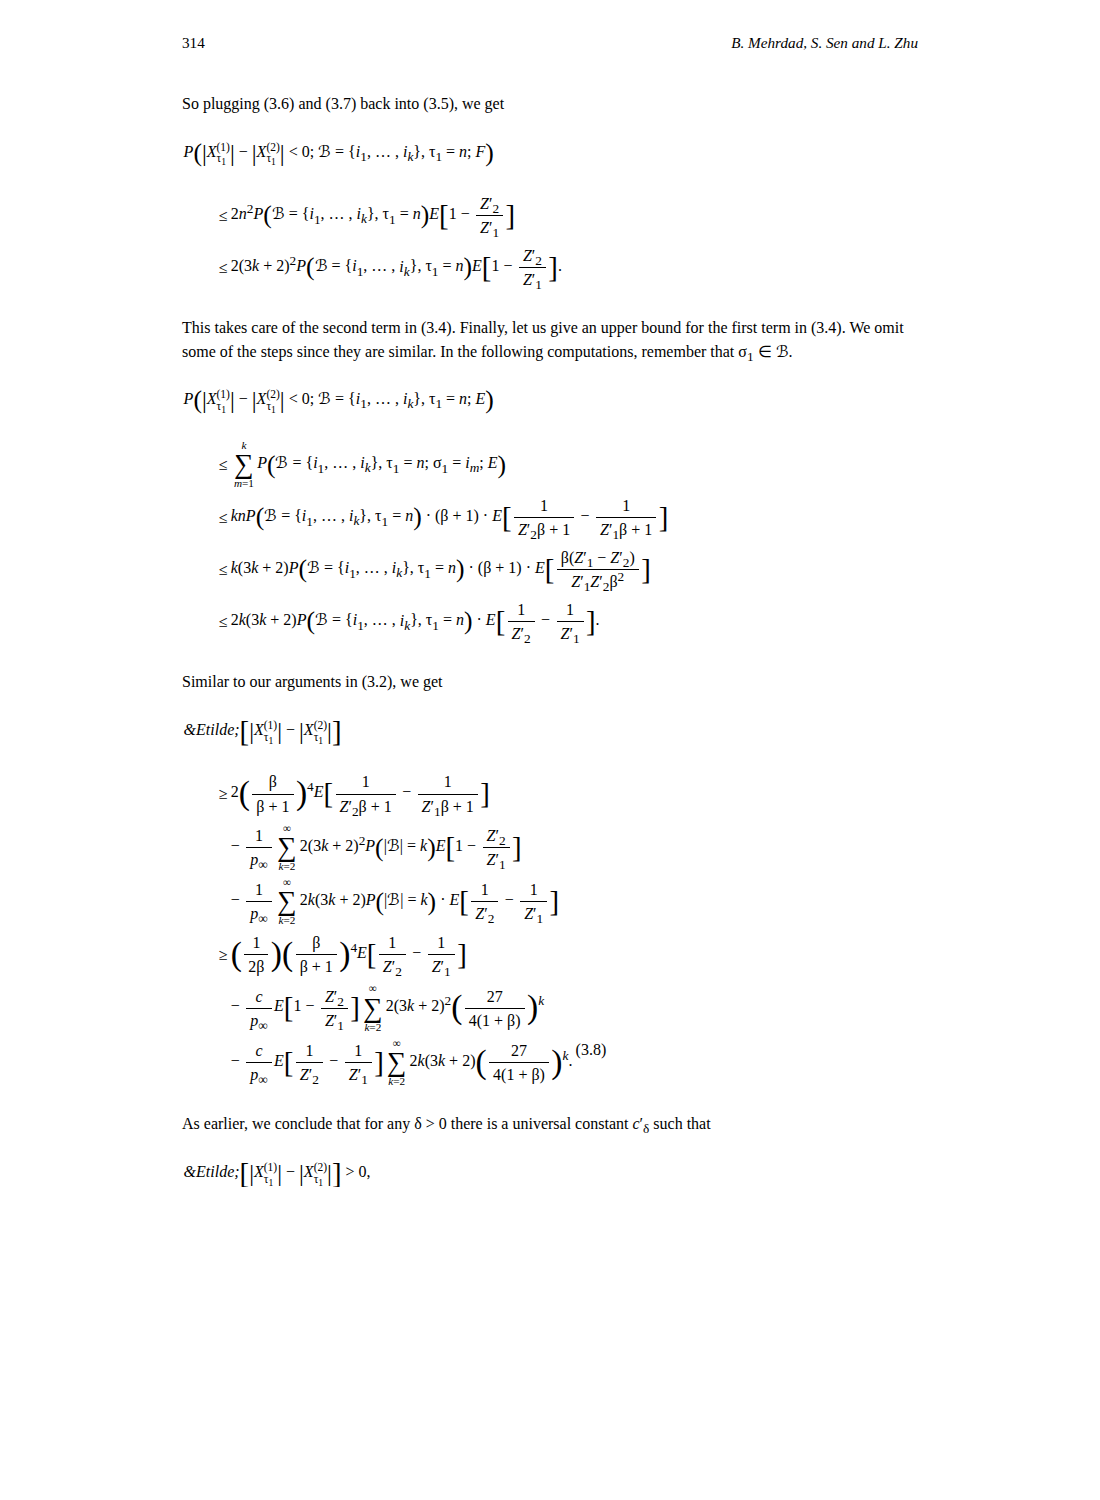314 B. Mehrdad, S. Sen and L. Zhu
So plugging (3.6) and (3.7) back into (3.5), we get
| P ( / X (1) τ 1 / − / X (2) τ 1 / < 0; ℬ = { i 1 , … , i k }, τ 1 = n ; F ) |
| ≤ | 2 n 2 P ( ℬ = { i 1 , … , i k }, τ 1 = n ) E [ 1 − Z ′ 2 Z ′ 1 ] |
| ≤ | 2(3 k + 2) 2 P ( ℬ = { i 1 , … , i k }, τ 1 = n ) E [ 1 − Z ′ 2 Z ′ 1 ] . |
This takes care of the second term in (3.4). Finally, let us give an upper bound for the first term in (3.4). We omit some of the steps since they are similar. In the following computations, remember that σ1 ∈ ℬ.
| P ( / X (1) τ 1 / − / X (2) τ 1 / < 0; ℬ = { i 1 , … , i k }, τ 1 = n ; E ) |
| ≤ | k ∑ m =1 P ( ℬ = { i 1 , … , i k }, τ 1 = n ; σ 1 = i m ; E ) |
| ≤ | knP ( ℬ = { i 1 , … , i k }, τ 1 = n ) · (β + 1) · E [ 1 Z ′ 2 β + 1 − 1 Z ′ 1 β + 1 ] |
| ≤ | k (3 k + 2) P ( ℬ = { i 1 , … , i k }, τ 1 = n ) · (β + 1) · E [ β( Z ′ 1 − Z ′ 2 ) Z ′ 1 Z ′ 2 β 2 ] |
| ≤ | 2 k (3 k + 2) P ( ℬ = { i 1 , … , i k }, τ 1 = n ) · E [ 1 Z ′ 2 − 1 Z ′ 1 ] . |
Similar to our arguments in (3.2), we get
| &Etilde; [ / X (1) τ 1 / − / X (2) τ 1 / ] |
| ≥ | 2 ( β β + 1 ) 4 E [ 1 Z ′ 2 β + 1 − 1 Z ′ 1 β + 1 ] |
| | − 1 p ∞ ∞ ∑ k =2 2(3 k + 2) 2 P ( /ℬ/ = k ) E [ 1 − Z ′ 2 Z ′ 1 ] |
| | − 1 p ∞ ∞ ∑ k =2 2 k (3 k + 2) P ( /ℬ/ = k ) · E [ 1 Z ′ 2 − 1 Z ′ 1 ] |
| ≥ | ( 1 2β ) ( β β + 1 ) 4 E [ 1 Z ′ 2 − 1 Z ′ 1 ] |
| | − c p ∞ E [ 1 − Z ′ 2 Z ′ 1 ] ∞ ∑ k =2 2(3 k + 2) 2 ( 27 4(1 + β) ) k |
| | − c p ∞ E [ 1 Z ′ 2 − 1 Z ′ 1 ] ∞ ∑ k =2 2 k (3 k + 2) ( 27 4(1 + β) ) k . | (3.8) |
As earlier, we conclude that for any δ > 0 there is a universal constant c′δ such that
| &Etilde; [ / X (1) τ 1 / − / X (2) τ 1 / ] > 0, |